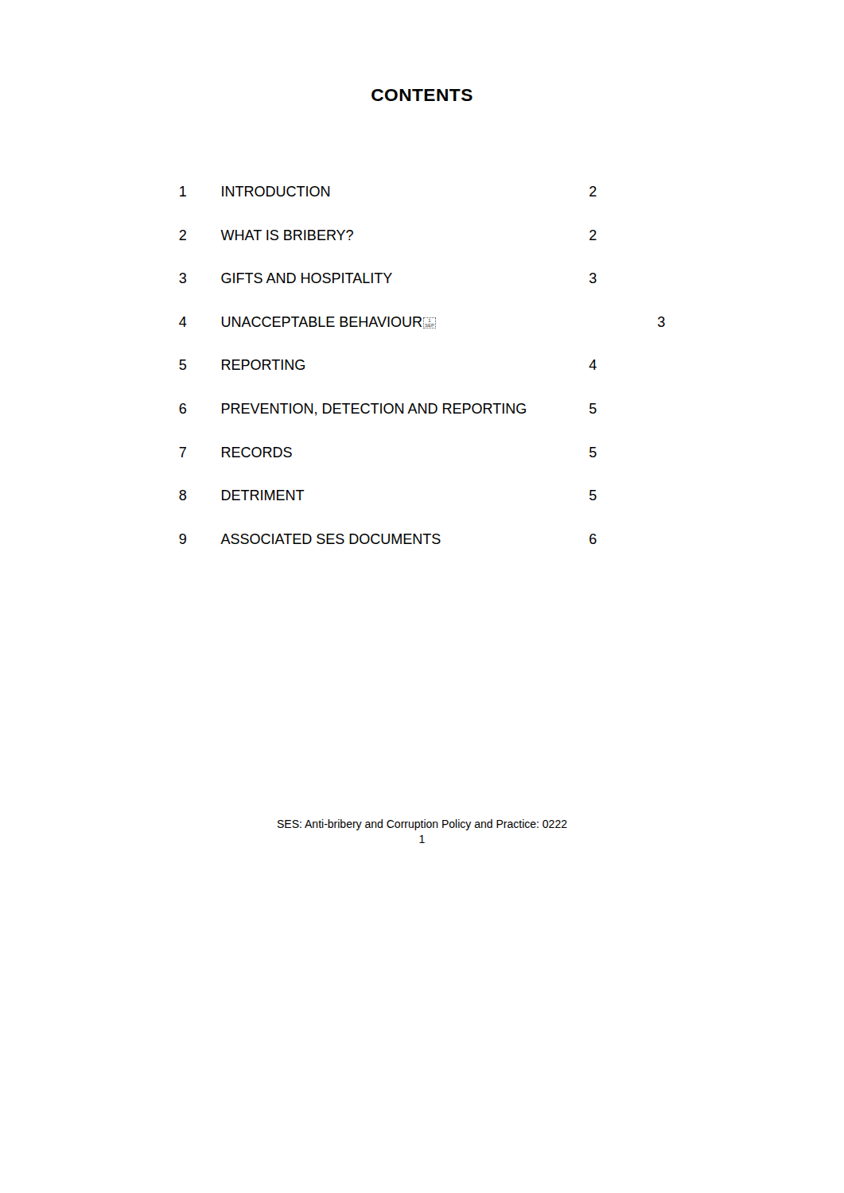CONTENTS
| 1 | INTRODUCTION | 2 | |
| 2 | WHAT IS BRIBERY? | 2 | |
| 3 | GIFTS AND HOSPITALITY | 3 | |
| 4 | UNACCEPTABLE BEHAVIOUR 1 SEP | | 3 |
| 5 | REPORTING | 4 | |
| 6 | PREVENTION, DETECTION AND REPORTING | 5 | |
| 7 | RECORDS | 5 | |
| 8 | DETRIMENT | 5 | |
| 9 | ASSOCIATED SES DOCUMENTS | 6 | |
SES: Anti-bribery and Corruption Policy and Practice: 0222
1